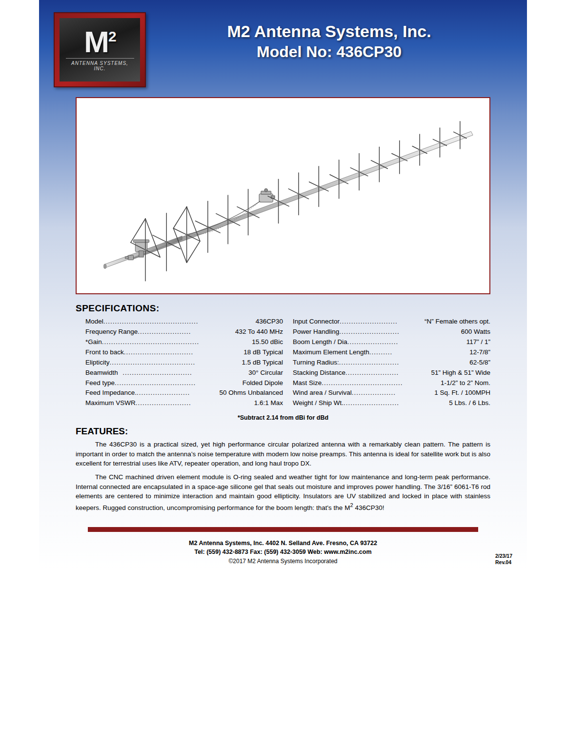M2
ANTENNA SYSTEMS, INC.
M2 Antenna Systems, Inc.
Model No: 436CP30
SPECIFICATIONS:
Model......................................... 436CP30
Frequency Range....................... 432 To 440 MHz
*Gain.......................................... 15.50 dBic
Front to back.............................. 18 dB Typical
Elipticity..................................... 1.5 dB Typical
Beamwidth .............................. 30° Circular
Feed type................................... Folded Dipole
Feed Impedance........................ 50 Ohms Unbalanced
Maximum VSWR........................ 1.6:1 Max
Input Connector.........................“N” Female others opt.
Power Handling.......................... 600 Watts
Boom Length / Dia...................... 117” / 1”
Maximum Element Length.......... 12-7/8”
Turning Radius:.......................... 62-5/8”
Stacking Distance....................... 51” High & 51” Wide
Mast Size................................... 1-1/2” to 2” Nom.
Wind area / Survival................... 1 Sq. Ft. / 100MPH
Weight / Ship Wt......................... 5 Lbs. / 6 Lbs.
*Subtract 2.14 from dBi for dBd
FEATURES:
The 436CP30 is a practical sized, yet high performance circular polarized antenna with a remarkably clean pattern. The pattern is important in order to match the antenna’s noise temperature with modern low noise preamps. This antenna is ideal for satellite work but is also excellent for terrestrial uses like ATV, repeater operation, and long haul tropo DX.
The CNC machined driven element module is O-ring sealed and weather tight for low maintenance and long-term peak performance. Internal connected are encapsulated in a space-age silicone gel that seals out moisture and improves power handling. The 3/16” 6061-T6 rod elements are centered to minimize interaction and maintain good ellipticity. Insulators are UV stabilized and locked in place with stainless keepers. Rugged construction, uncompromising performance for the boom length: that's the M2 436CP30!
M2 Antenna Systems, Inc. 4402 N. Selland Ave. Fresno, CA 93722
Tel: (559) 432-8873 Fax: (559) 432-3059 Web: www.m2inc.com
©2017 M2 Antenna Systems Incorporated
2/23/17
Rev.04